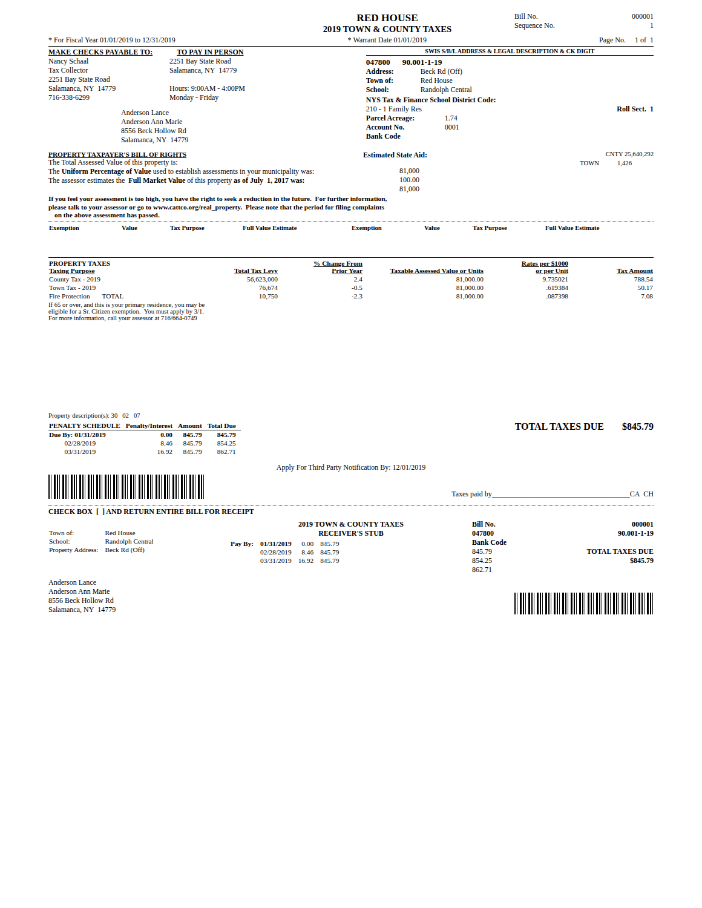RED HOUSE
2019 TOWN & COUNTY TAXES
Bill No. 000001
Sequence No. 1
* For Fiscal Year 01/01/2019 to 12/31/2019
* Warrant Date 01/01/2019
Page No. 1 of 1
MAKE CHECKS PAYABLE TO:
TO PAY IN PERSON
Nancy Schaal
Tax Collector
2251 Bay State Road
Salamanca, NY 14779
716-338-6299
2251 Bay State Road
Salamanca, NY 14779
Hours: 9:00AM - 4:00PM
Monday - Friday
Anderson Lance
Anderson Ann Marie
8556 Beck Hollow Rd
Salamanca, NY 14779
SWIS S/B/L ADDRESS & LEGAL DESCRIPTION & CK DIGIT
047800
90.001-1-19
Address:
Beck Rd (Off)
Town of:
Red House
School:
Randolph Central
NYS Tax & Finance School District Code:
210 - 1 Family Res
Roll Sect. 1
Parcel Acreage:
1.74
Account No.
0001
Bank Code
PROPERTY TAXPAYER'S BILL OF RIGHTS
The Total Assessed Value of this property is:
The Uniform Percentage of Value used to establish assessments in your municipality was:
The assessor estimates the Full Market Value of this property as of July 1, 2017 was:
Estimated State Aid:
CNTY 25,640,292
TOWN
1,426
81,000
100.00
81,000
If you feel your assessment is too high, you have the right to seek a reduction in the future. For further information,
please talk to your assessor or go to www.cattco.org/real_property. Please note that the period for filing complaints
on the above assessment has passed.
| Exemption | Value | Tax Purpose | Full Value Estimate | Exemption | Value | Tax Purpose | Full Value Estimate |
| --- | --- | --- | --- | --- | --- | --- | --- |
| PROPERTY TAXES Taxing Purpose | Total Tax Levy | % Change From Prior Year | Taxable Assessed Value or Units | Rates per $1000 or per Unit | Tax Amount |
| --- | --- | --- | --- | --- | --- |
| County Tax - 2019 | 56,623,000 | 2.4 | 81,000.00 | 9.735021 | 788.54 |
| Town Tax - 2019 | 76,674 | -0.5 | 81,000.00 | .619384 | 50.17 |
| Fire Protection TOTAL | 10,750 | -2.3 | 81,000.00 | .087398 | 7.08 |
If 65 or over, and this is your primary residence, you may be
eligible for a Sr. Citizen exemption. You must apply by 3/1.
For more information, call your assessor at 716/664-0749
Property description(s): 30 02 07
| PENALTY SCHEDULE | Penalty/Interest | Amount | Total Due |
| --- | --- | --- | --- |
| Due By: 01/31/2019 | 0.00 | 845.79 | 845.79 |
| 02/28/2019 | 8.46 | 845.79 | 854.25 |
| 03/31/2019 | 16.92 | 845.79 | 862.71 |
TOTAL TAXES DUE
$845.79
Apply For Third Party Notification By: 12/01/2019
Taxes paid by______________________________________CA CH
CHECK BOX [ ] AND RETURN ENTIRE BILL FOR RECEIPT
| Town of: | Red House |
| School: | Randolph Central |
| Property Address: | Beck Rd (Off) |
2019 TOWN & COUNTY TAXES
RECEIVER'S STUB
| Pay By: | 01/31/2019 | 0.00 | 845.79 |
| | 02/28/2019 | 8.46 | 845.79 |
| | 03/31/2019 | 16.92 | 845.79 |
Bill No. 000001
04780090.001-1-19
Bank Code
845.79
854.25
862.71
TOTAL TAXES DUE
$845.79
Anderson Lance
Anderson Ann Marie
8556 Beck Hollow Rd
Salamanca, NY 14779